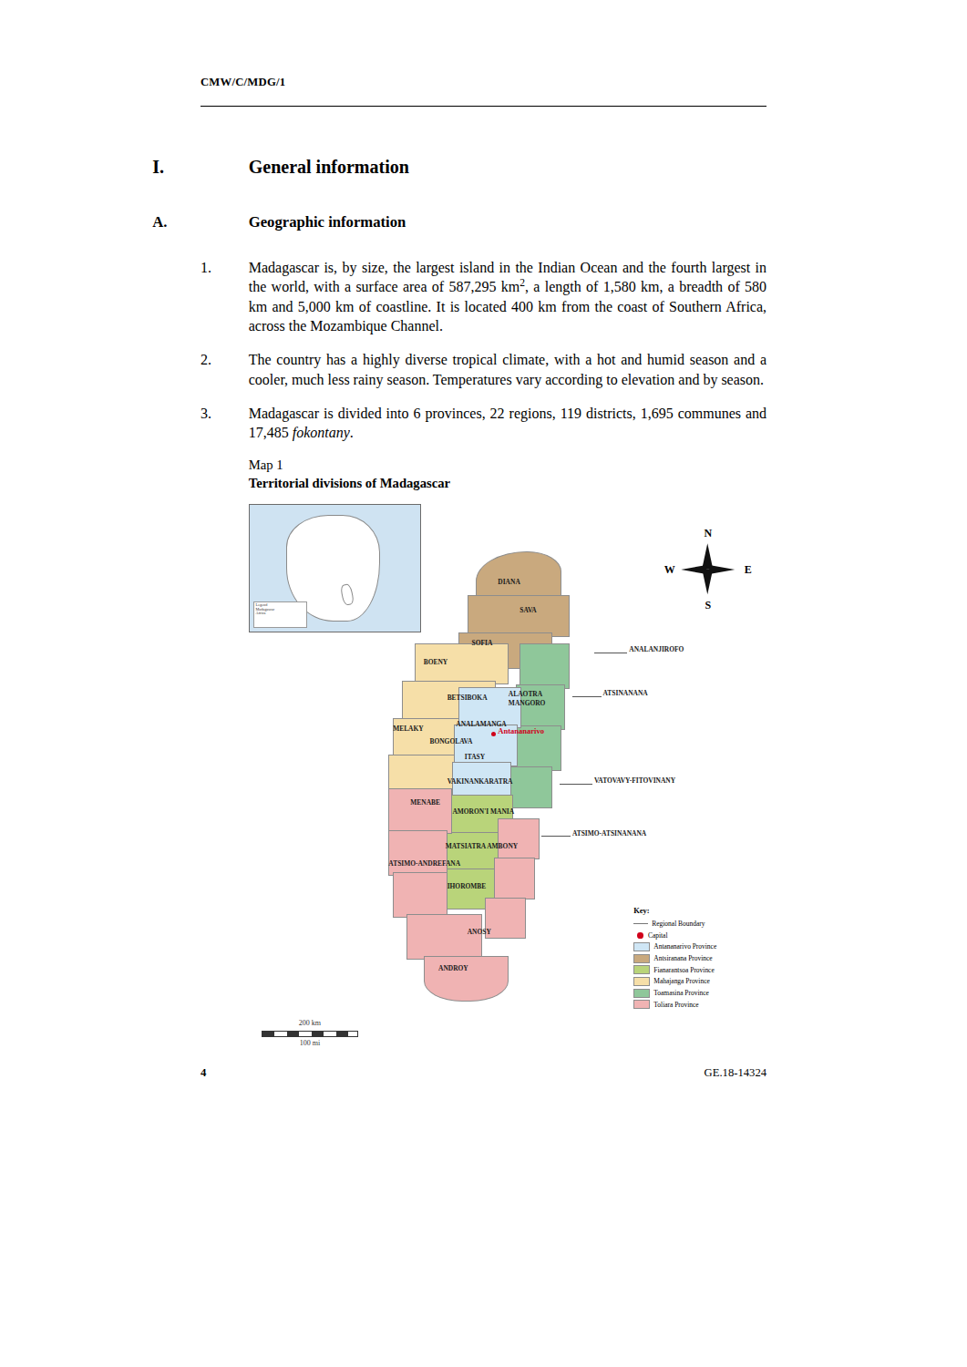CMW/C/MDG/1
I. General information
A. Geographic information
1. Madagascar is, by size, the largest island in the Indian Ocean and the fourth largest in the world, with a surface area of 587,295 km2, a length of 1,580 km, a breadth of 580 km and 5,000 km of coastline. It is located 400 km from the coast of Southern Africa, across the Mozambique Channel.
2. The country has a highly diverse tropical climate, with a hot and humid season and a cooler, much less rainy season. Temperatures vary according to elevation and by season.
3. Madagascar is divided into 6 provinces, 22 regions, 119 districts, 1,695 communes and 17,485 fokontany.
Map 1
Territorial divisions of Madagascar
Legend
Madagascar
Africa
N S E W
DIANA SAVA SOFIA BOENY BETSIBOKA MELAKY ALAOTRA
MANGORO ANALAMANGA BONGOLAVA ITASY VAKINANKARATRA MENABE AMORON'I MANIA MATSIATRA AMBONY ATSIMO-ANDREFANA IHOROMBE ANOSY ANDROY Antananarivo
ANALANJIROFO ATSINANANA VATOVAVY-FITOVINANY ATSIMO-ATSINANANA
Key:
Regional Boundary
Capital
Antananarivo Province
Antsiranana Province
Fianarantsoa Province
Mahajanga Province
Toamasina Province
Toliara Province
200 km
100 mi
4 GE.18-14324